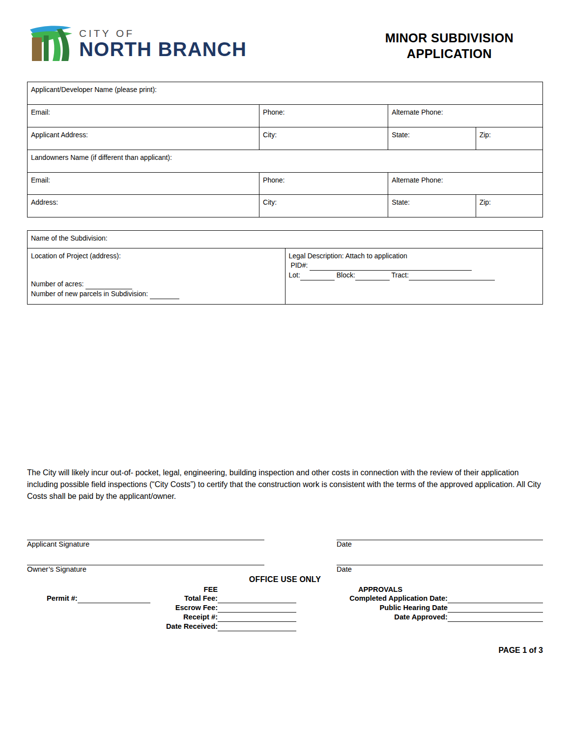CITY OF
NORTH BRANCH
MINOR SUBDIVISION
APPLICATION
| Applicant/Developer Name (please print): |
| Email: | Phone: | Alternate Phone: |
| Applicant Address: | City: | State: | Zip: |
| Landowners Name (if different than applicant): |
| Email: | Phone: | Alternate Phone: |
| Address: | City: | State: | Zip: |
| Name of the Subdivision: |
| Location of Project (address): Number of acres: Number of new parcels in Subdivision: | Legal Description: Attach to application PID#: Lot: Block: Tract: |
The City will likely incur out-of- pocket, legal, engineering, building inspection and other costs in connection with the review of their application including possible field inspections (“City Costs”) to certify that the construction work is consistent with the terms of the approved application. All City Costs shall be paid by the applicant/owner.
| Applicant Signature | | Date |
| Owner’s Signature | | Date |
OFFICE USE ONLY
| | | FEE | | | APPROVALS | |
| Permit #: | | Total Fee: | | | Completed Application Date: | |
| | | Escrow Fee: | | | Public Hearing Date | |
| | | Receipt #: | | | Date Approved: | |
| | | Date Received: | | | | |
PAGE 1 of 3